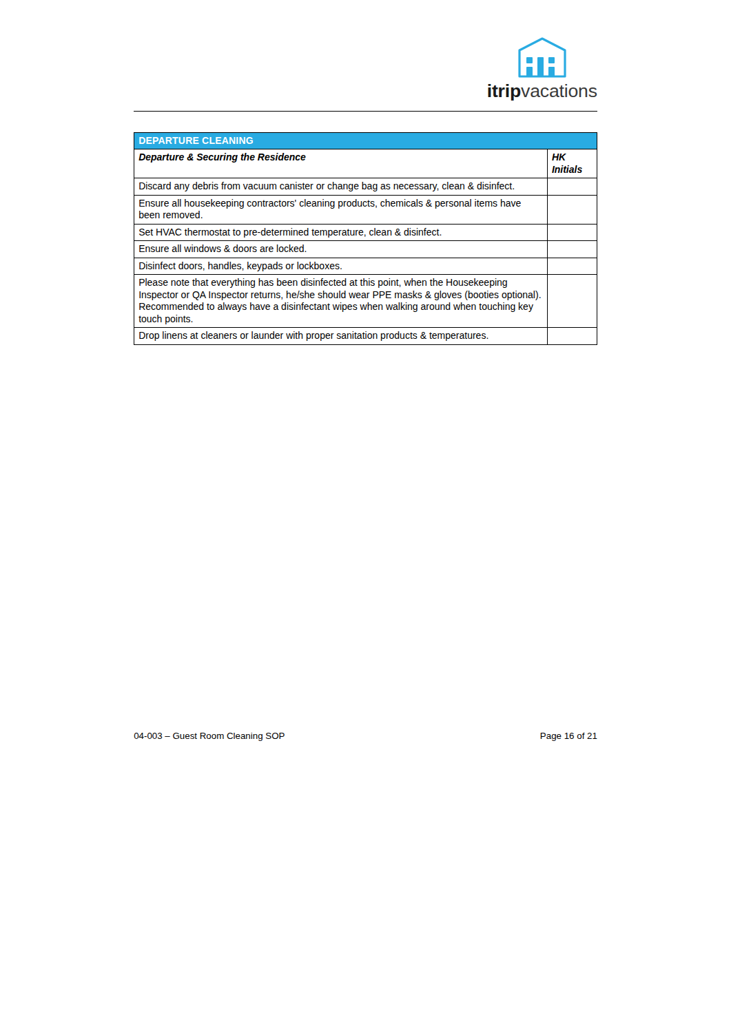itrip vacations
| DEPARTURE CLEANING |
| Departure & Securing the Residence | HK Initials |
| Discard any debris from vacuum canister or change bag as necessary, clean & disinfect. | |
| Ensure all housekeeping contractors' cleaning products, chemicals & personal items have been removed. | |
| Set HVAC thermostat to pre-determined temperature, clean & disinfect. | |
| Ensure all windows & doors are locked. | |
| Disinfect doors, handles, keypads or lockboxes. | |
| Please note that everything has been disinfected at this point, when the Housekeeping Inspector or QA Inspector returns, he/she should wear PPE masks & gloves (booties optional). Recommended to always have a disinfectant wipes when walking around when touching key touch points. | |
| Drop linens at cleaners or launder with proper sanitation products & temperatures. | |
04-003 – Guest Room Cleaning SOP
Page 16 of 21